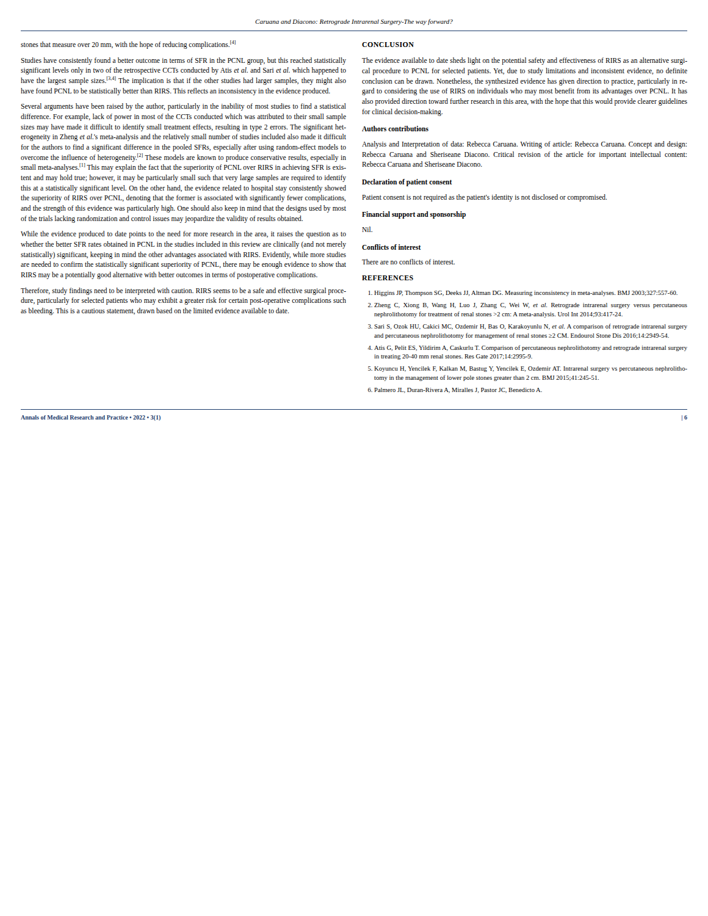Caruana and Diacono: Retrograde Intrarenal Surgery-The way forward?
stones that measure over 20 mm, with the hope of reducing complications.[4]
Studies have consistently found a better outcome in terms of SFR in the PCNL group, but this reached statistically significant levels only in two of the retrospective CCTs conducted by Atis et al. and Sari et al. which happened to have the largest sample sizes.[3,4] The implication is that if the other studies had larger samples, they might also have found PCNL to be statistically better than RIRS. This reflects an inconsistency in the evidence produced.
Several arguments have been raised by the author, particularly in the inability of most studies to find a statistical difference. For example, lack of power in most of the CCTs conducted which was attributed to their small sample sizes may have made it difficult to identify small treatment effects, resulting in type 2 errors. The significant heterogeneity in Zheng et al.'s meta-analysis and the relatively small number of studies included also made it difficult for the authors to find a significant difference in the pooled SFRs, especially after using random-effect models to overcome the influence of heterogeneity.[2] These models are known to produce conservative results, especially in small meta-analyses.[1] This may explain the fact that the superiority of PCNL over RIRS in achieving SFR is existent and may hold true; however, it may be particularly small such that very large samples are required to identify this at a statistically significant level. On the other hand, the evidence related to hospital stay consistently showed the superiority of RIRS over PCNL, denoting that the former is associated with significantly fewer complications, and the strength of this evidence was particularly high. One should also keep in mind that the designs used by most of the trials lacking randomization and control issues may jeopardize the validity of results obtained.
While the evidence produced to date points to the need for more research in the area, it raises the question as to whether the better SFR rates obtained in PCNL in the studies included in this review are clinically (and not merely statistically) significant, keeping in mind the other advantages associated with RIRS. Evidently, while more studies are needed to confirm the statistically significant superiority of PCNL, there may be enough evidence to show that RIRS may be a potentially good alternative with better outcomes in terms of postoperative complications.
Therefore, study findings need to be interpreted with caution. RIRS seems to be a safe and effective surgical procedure, particularly for selected patients who may exhibit a greater risk for certain post-operative complications such as bleeding. This is a cautious statement, drawn based on the limited evidence available to date.
Conclusion
The evidence available to date sheds light on the potential safety and effectiveness of RIRS as an alternative surgical procedure to PCNL for selected patients. Yet, due to study limitations and inconsistent evidence, no definite conclusion can be drawn. Nonetheless, the synthesized evidence has given direction to practice, particularly in regard to considering the use of RIRS on individuals who may most benefit from its advantages over PCNL. It has also provided direction toward further research in this area, with the hope that this would provide clearer guidelines for clinical decision-making.
Authors contributions
Analysis and Interpretation of data: Rebecca Caruana. Writing of article: Rebecca Caruana. Concept and design: Rebecca Caruana and Sheriseane Diacono. Critical revision of the article for important intellectual content: Rebecca Caruana and Sheriseane Diacono.
Declaration of patient consent
Patient consent is not required as the patient's identity is not disclosed or compromised.
Financial support and sponsorship
Nil.
Conflicts of interest
There are no conflicts of interest.
References
Higgins JP, Thompson SG, Deeks JJ, Altman DG. Measuring inconsistency in meta-analyses. BMJ 2003;327:557-60.
Zheng C, Xiong B, Wang H, Luo J, Zhang C, Wei W, et al. Retrograde intrarenal surgery versus percutaneous nephrolithotomy for treatment of renal stones >2 cm: A meta-analysis. Urol Int 2014;93:417-24.
Sari S, Ozok HU, Cakici MC, Ozdemir H, Bas O, Karakoyunlu N, et al. A comparison of retrograde intrarenal surgery and percutaneous nephrolithotomy for management of renal stones ≥2 CM. Endourol Stone Dis 2016;14:2949-54.
Atis G, Pelit ES, Yildirim A, Caskurlu T. Comparison of percutaneous nephrolithotomy and retrograde intrarenal surgery in treating 20-40 mm renal stones. Res Gate 2017;14:2995-9.
Koyuncu H, Yencilek F, Kalkan M, Bastug Y, Yencilek E, Ozdemir AT. Intrarenal surgery vs percutaneous nephrolithotomy in the management of lower pole stones greater than 2 cm. BMJ 2015;41:245-51.
Palmero JL, Duran-Rivera A, Miralles J, Pastor JC, Benedicto A.
Annals of Medical Research and Practice • 2022 • 3(1) | 6